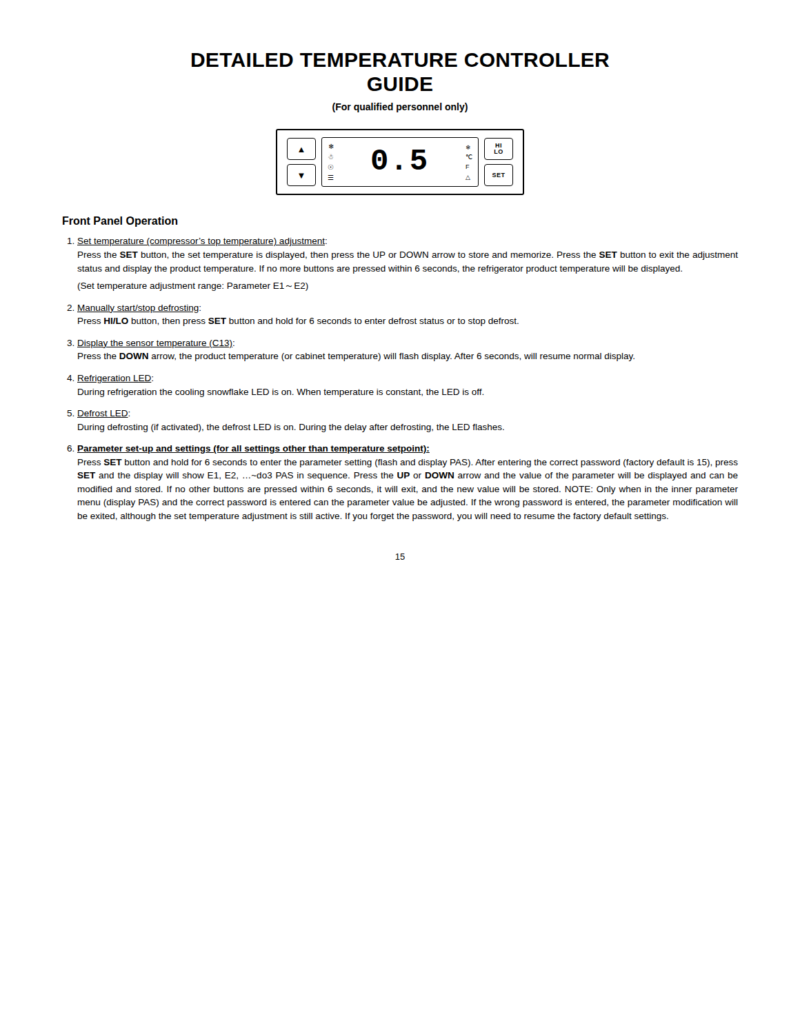DETAILED TEMPERATURE CONTROLLER
GUIDE
(For qualified personnel only)
▲
▼
❄ ☃ ☉ ☰
0.5
❄ ℃ F △
HI LO
SET
Front Panel Operation
Set temperature (compressor’s top temperature) adjustment:
Press the SET button, the set temperature is displayed, then press the UP or DOWN arrow to store and memorize. Press the SET button to exit the adjustment status and display the product temperature. If no more buttons are pressed within 6 seconds, the refrigerator product temperature will be displayed.
(Set temperature adjustment range: Parameter E1～E2)
Manually start/stop defrosting:
Press HI/LO button, then press SET button and hold for 6 seconds to enter defrost status or to stop defrost.
Display the sensor temperature (C13):
Press the DOWN arrow, the product temperature (or cabinet temperature) will flash display. After 6 seconds, will resume normal display.
Refrigeration LED:
During refrigeration the cooling snowflake LED is on. When temperature is constant, the LED is off.
Defrost LED:
During defrosting (if activated), the defrost LED is on. During the delay after defrosting, the LED flashes.
Parameter set-up and settings (for all settings other than temperature setpoint):
Press SET button and hold for 6 seconds to enter the parameter setting (flash and display PAS). After entering the correct password (factory default is 15), press SET and the display will show E1, E2, …~do3 PAS in sequence. Press the UP or DOWN arrow and the value of the parameter will be displayed and can be modified and stored. If no other buttons are pressed within 6 seconds, it will exit, and the new value will be stored. NOTE: Only when in the inner parameter menu (display PAS) and the correct password is entered can the parameter value be adjusted. If the wrong password is entered, the parameter modification will be exited, although the set temperature adjustment is still active. If you forget the password, you will need to resume the factory default settings.
15